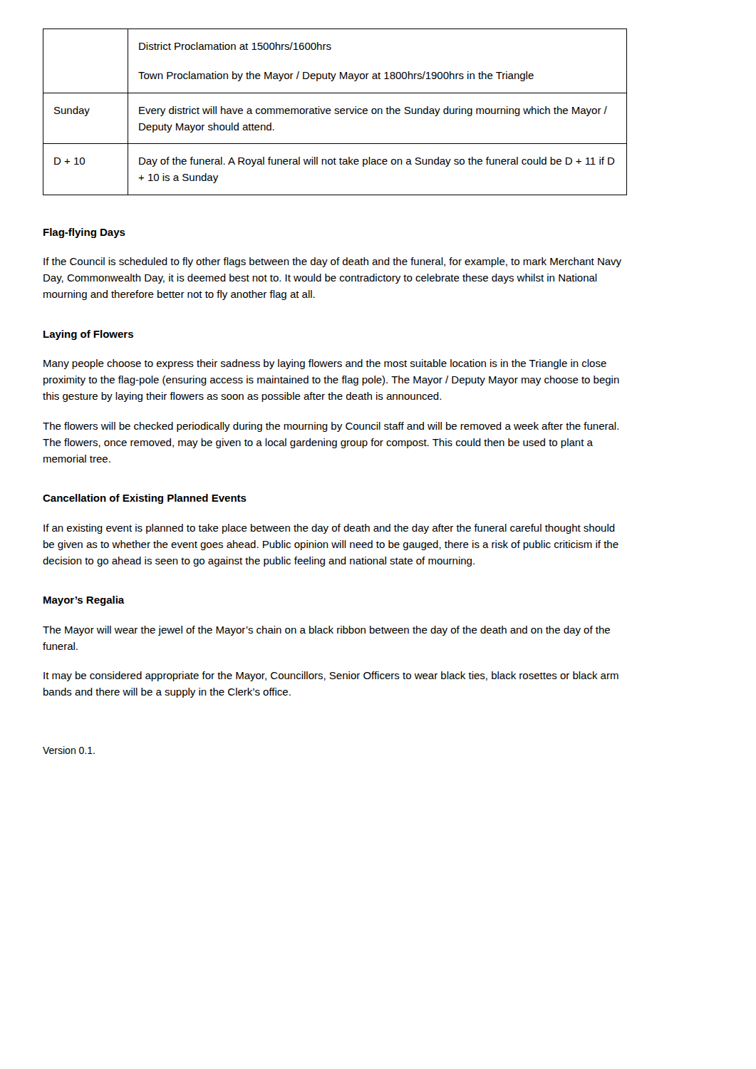| | District Proclamation at 1500hrs/1600hrs Town Proclamation by the Mayor / Deputy Mayor at 1800hrs/1900hrs in the Triangle |
| Sunday | Every district will have a commemorative service on the Sunday during mourning which the Mayor / Deputy Mayor should attend. |
| D + 10 | Day of the funeral. A Royal funeral will not take place on a Sunday so the funeral could be D + 11 if D + 10 is a Sunday |
Flag-flying Days
If the Council is scheduled to fly other flags between the day of death and the funeral, for example, to mark Merchant Navy Day, Commonwealth Day, it is deemed best not to. It would be contradictory to celebrate these days whilst in National mourning and therefore better not to fly another flag at all.
Laying of Flowers
Many people choose to express their sadness by laying flowers and the most suitable location is in the Triangle in close proximity to the flag-pole (ensuring access is maintained to the flag pole). The Mayor / Deputy Mayor may choose to begin this gesture by laying their flowers as soon as possible after the death is announced.
The flowers will be checked periodically during the mourning by Council staff and will be removed a week after the funeral. The flowers, once removed, may be given to a local gardening group for compost. This could then be used to plant a memorial tree.
Cancellation of Existing Planned Events
If an existing event is planned to take place between the day of death and the day after the funeral careful thought should be given as to whether the event goes ahead. Public opinion will need to be gauged, there is a risk of public criticism if the decision to go ahead is seen to go against the public feeling and national state of mourning.
Mayor’s Regalia
The Mayor will wear the jewel of the Mayor’s chain on a black ribbon between the day of the death and on the day of the funeral.
It may be considered appropriate for the Mayor, Councillors, Senior Officers to wear black ties, black rosettes or black arm bands and there will be a supply in the Clerk’s office.
Version 0.1.